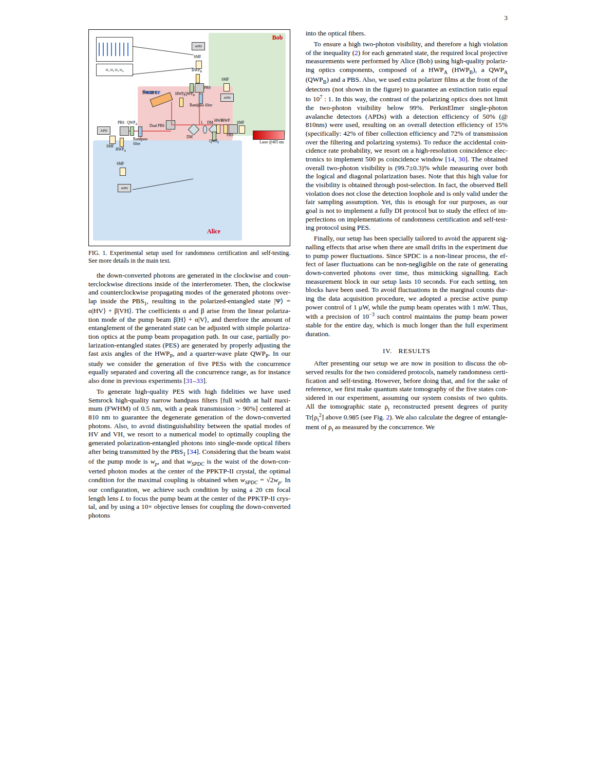3
Bob
Source
Alice
D1 D2 D3 D4
PPKTP-II
HWPP
Dual PBS
DM
DM
L
HWP
HWP
QWPP
PBS
SMF
Laser @405 nm
PBS
HWPB
QWPB
Bandpass filter
SMF
APD
SMF
APD
PBS
QWPA
HWPA
Bandpass
filter
APD
SMF
SMF
APD
FIG. 1. Experimental setup used for randomness certification and self-testing. See more details in the main text.
the down-converted photons are generated in the clockwise and counterclockwise directions inside of the interferometer. Then, the clockwise and counterclockwise propagating modes of the generated photons overlap inside the PBS1, resulting in the polarized-entangled state |Ψ⟩ = α|HV⟩ + β|VH⟩. The coefficients α and β arise from the linear polarization mode of the pump beam β|H⟩ + α|V⟩, and therefore the amount of entanglement of the generated state can be adjusted with simple polarization optics at the pump beam propagation path. In our case, partially polarization-entangled states (PES) are generated by properly adjusting the fast axis angles of the HWPP, and a quarter-wave plate QWPP. In our study we consider the generation of five PESs with the concurrence equally separated and covering all the concurrence range, as for instance also done in previous experiments [31–33].
To generate high-quality PES with high fidelities we have used Semrock high-quality narrow bandpass filters [full width at half maximum (FWHM) of 0.5 nm, with a peak transmission > 90%] centered at 810 nm to guarantee the degenerate generation of the down-converted photons. Also, to avoid distinguishability between the spatial modes of HV and VH, we resort to a numerical model to optimally coupling the generated polarization-entangled photons into single-mode optical fibers after being transmitted by the PBS1 [34]. Considering that the beam waist of the pump mode is wp, and that wSPDC is the waist of the down-converted photon modes at the center of the PPKTP-II crystal, the optimal condition for the maximal coupling is obtained when wSPDC = √2wp. In our configuration, we achieve such condition by using a 20 cm focal length lens L to focus the pump beam at the center of the PPKTP-II crystal, and by using a 10× objective lenses for coupling the down-converted photons
into the optical fibers.
To ensure a high two-photon visibility, and therefore a high violation of the inequality (2) for each generated state, the required local projective measurements were performed by Alice (Bob) using high-quality polarizing optics components, composed of a HWPA (HWPB), a QWPA (QWPB) and a PBS. Also, we used extra polarizer films at the front of the detectors (not shown in the figure) to guarantee an extinction ratio equal to 107 : 1. In this way, the contrast of the polarizing optics does not limit the two-photon visibility below 99%. PerkinElmer single-photon avalanche detectors (APDs) with a detection efficiency of 50% (@ 810nm) were used, resulting on an overall detection efficiency of 15% (specifically: 42% of fiber collection efficiency and 72% of transmission over the filtering and polarizing systems). To reduce the accidental coincidence rate probability, we resort on a high-resolution coincidence electronics to implement 500 ps coincidence window [14, 30]. The obtained overall two-photon visibility is (99.7±0.3)% while measuring over both the logical and diagonal polarization bases. Note that this high value for the visibility is obtained through post-selection. In fact, the observed Bell violation does not close the detection loophole and is only valid under the fair sampling assumption. Yet, this is enough for our purposes, as our goal is not to implement a fully DI protocol but to study the effect of imperfections on implementations of randomness certification and self-testing protocol using PES.
Finally, our setup has been specially tailored to avoid the apparent signalling effects that arise when there are small drifts in the experiment due to pump power fluctuations. Since SPDC is a non-linear process, the effect of laser fluctuations can be non-negligible on the rate of generating down-converted photons over time, thus mimicking signalling. Each measurement block in our setup lasts 10 seconds. For each setting, ten blocks have been used. To avoid fluctuations in the marginal counts during the data acquisition procedure, we adopted a precise active pump power control of 1 μW, while the pump beam operates with 1 mW. Thus, with a precision of 10−3 such control maintains the pump beam power stable for the entire day, which is much longer than the full experiment duration.
IV. Results
After presenting our setup we are now in position to discuss the observed results for the two considered protocols, namely randomness certification and self-testing. However, before doing that, and for the sake of reference, we first make quantum state tomography of the five states considered in our experiment, assuming our system consists of two qubits. All the tomographic state ρt reconstructed present degrees of purity Tr[ρt2] above 0.985 (see Fig. 2). We also calculate the degree of entanglement of ρt as measured by the concurrence. We